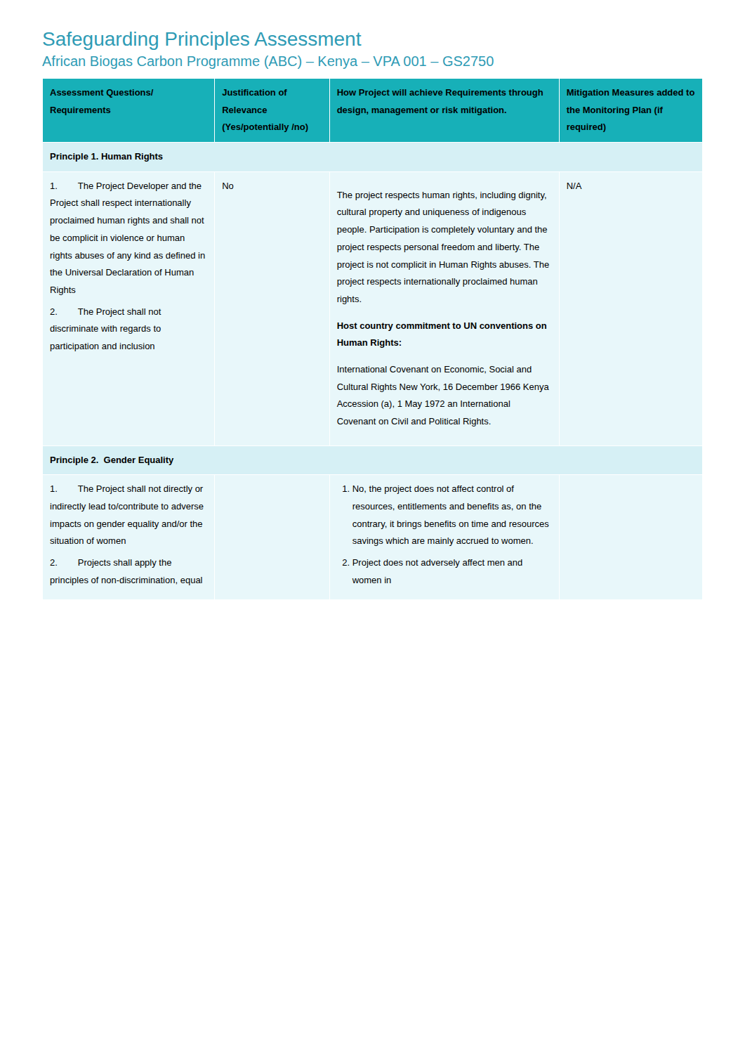Safeguarding Principles Assessment
African Biogas Carbon Programme (ABC) – Kenya – VPA 001 – GS2750
| Assessment Questions/ Requirements | Justification of Relevance (Yes/potentially /no) | How Project will achieve Requirements through design, management or risk mitigation. | Mitigation Measures added to the Monitoring Plan (if required) |
| --- | --- | --- | --- |
| Principle 1. Human Rights |
| 1. The Project Developer and the Project shall respect internationally proclaimed human rights and shall not be complicit in violence or human rights abuses of any kind as defined in the Universal Declaration of Human Rights 2. The Project shall not discriminate with regards to participation and inclusion | No | The project respects human rights, including dignity, cultural property and uniqueness of indigenous people. Participation is completely voluntary and the project respects personal freedom and liberty. The project is not complicit in Human Rights abuses. The project respects internationally proclaimed human rights. Host country commitment to UN conventions on Human Rights: International Covenant on Economic, Social and Cultural Rights New York, 16 December 1966 Kenya Accession (a), 1 May 1972 an International Covenant on Civil and Political Rights. | N/A |
| Principle 2. Gender Equality |
| 1. The Project shall not directly or indirectly lead to/contribute to adverse impacts on gender equality and/or the situation of women 2. Projects shall apply the principles of non-discrimination, equal | | No, the project does not affect control of resources, entitlements and benefits as, on the contrary, it brings benefits on time and resources savings which are mainly accrued to women. Project does not adversely affect men and women in | |